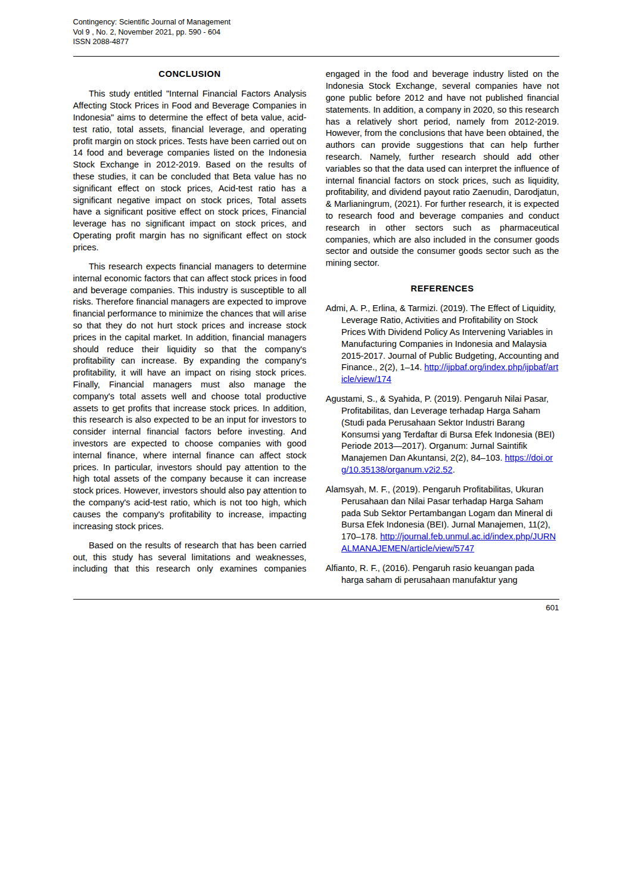Contingency: Scientific Journal of Management
Vol 9 , No. 2, November 2021, pp. 590 - 604
ISSN 2088-4877
CONCLUSION
This study entitled "Internal Financial Factors Analysis Affecting Stock Prices in Food and Beverage Companies in Indonesia" aims to determine the effect of beta value, acid-test ratio, total assets, financial leverage, and operating profit margin on stock prices. Tests have been carried out on 14 food and beverage companies listed on the Indonesia Stock Exchange in 2012-2019. Based on the results of these studies, it can be concluded that Beta value has no significant effect on stock prices, Acid-test ratio has a significant negative impact on stock prices, Total assets have a significant positive effect on stock prices, Financial leverage has no significant impact on stock prices, and Operating profit margin has no significant effect on stock prices.
This research expects financial managers to determine internal economic factors that can affect stock prices in food and beverage companies. This industry is susceptible to all risks. Therefore financial managers are expected to improve financial performance to minimize the chances that will arise so that they do not hurt stock prices and increase stock prices in the capital market. In addition, financial managers should reduce their liquidity so that the company's profitability can increase. By expanding the company's profitability, it will have an impact on rising stock prices. Finally, Financial managers must also manage the company's total assets well and choose total productive assets to get profits that increase stock prices. In addition, this research is also expected to be an input for investors to consider internal financial factors before investing. And investors are expected to choose companies with good internal finance, where internal finance can affect stock prices. In particular, investors should pay attention to the high total assets of the company because it can increase stock prices. However, investors should also pay attention to the company's acid-test ratio, which is not too high, which causes the company's profitability to increase, impacting increasing stock prices.
Based on the results of research that has been carried out, this study has several limitations and weaknesses, including that this research only examines companies engaged in the food and beverage industry listed on the Indonesia Stock Exchange, several companies have not gone public before 2012 and have not published financial statements. In addition, a company in 2020, so this research has a relatively short period, namely from 2012-2019. However, from the conclusions that have been obtained, the authors can provide suggestions that can help further research. Namely, further research should add other variables so that the data used can interpret the influence of internal financial factors on stock prices, such as liquidity, profitability, and dividend payout ratio Zaenudin, Darodjatun, & Marlianingrum, (2021). For further research, it is expected to research food and beverage companies and conduct research in other sectors such as pharmaceutical companies, which are also included in the consumer goods sector and outside the consumer goods sector such as the mining sector.
REFERENCES
Admi, A. P., Erlina, & Tarmizi. (2019). The Effect of Liquidity, Leverage Ratio, Activities and Profitability on Stock Prices With Dividend Policy As Intervening Variables in Manufacturing Companies in Indonesia and Malaysia 2015-2017. Journal of Public Budgeting, Accounting and Finance., 2(2), 1–14. http://ijpbaf.org/index.php/ijpbaf/article/view/174
Agustami, S., & Syahida, P. (2019). Pengaruh Nilai Pasar, Profitabilitas, dan Leverage terhadap Harga Saham (Studi pada Perusahaan Sektor Industri Barang Konsumsi yang Terdaftar di Bursa Efek Indonesia (BEI) Periode 2013—2017). Organum: Jurnal Saintifik Manajemen Dan Akuntansi, 2(2), 84–103. https://doi.org/10.35138/organum.v2i2.52.
Alamsyah, M. F., (2019). Pengaruh Profitabilitas, Ukuran Perusahaan dan Nilai Pasar terhadap Harga Saham pada Sub Sektor Pertambangan Logam dan Mineral di Bursa Efek Indonesia (BEI). Jurnal Manajemen, 11(2), 170–178. http://journal.feb.unmul.ac.id/index.php/JURNALMANAJEMEN/article/view/5747
Alfianto, R. F., (2016). Pengaruh rasio keuangan pada harga saham di perusahaan manufaktur yang
601